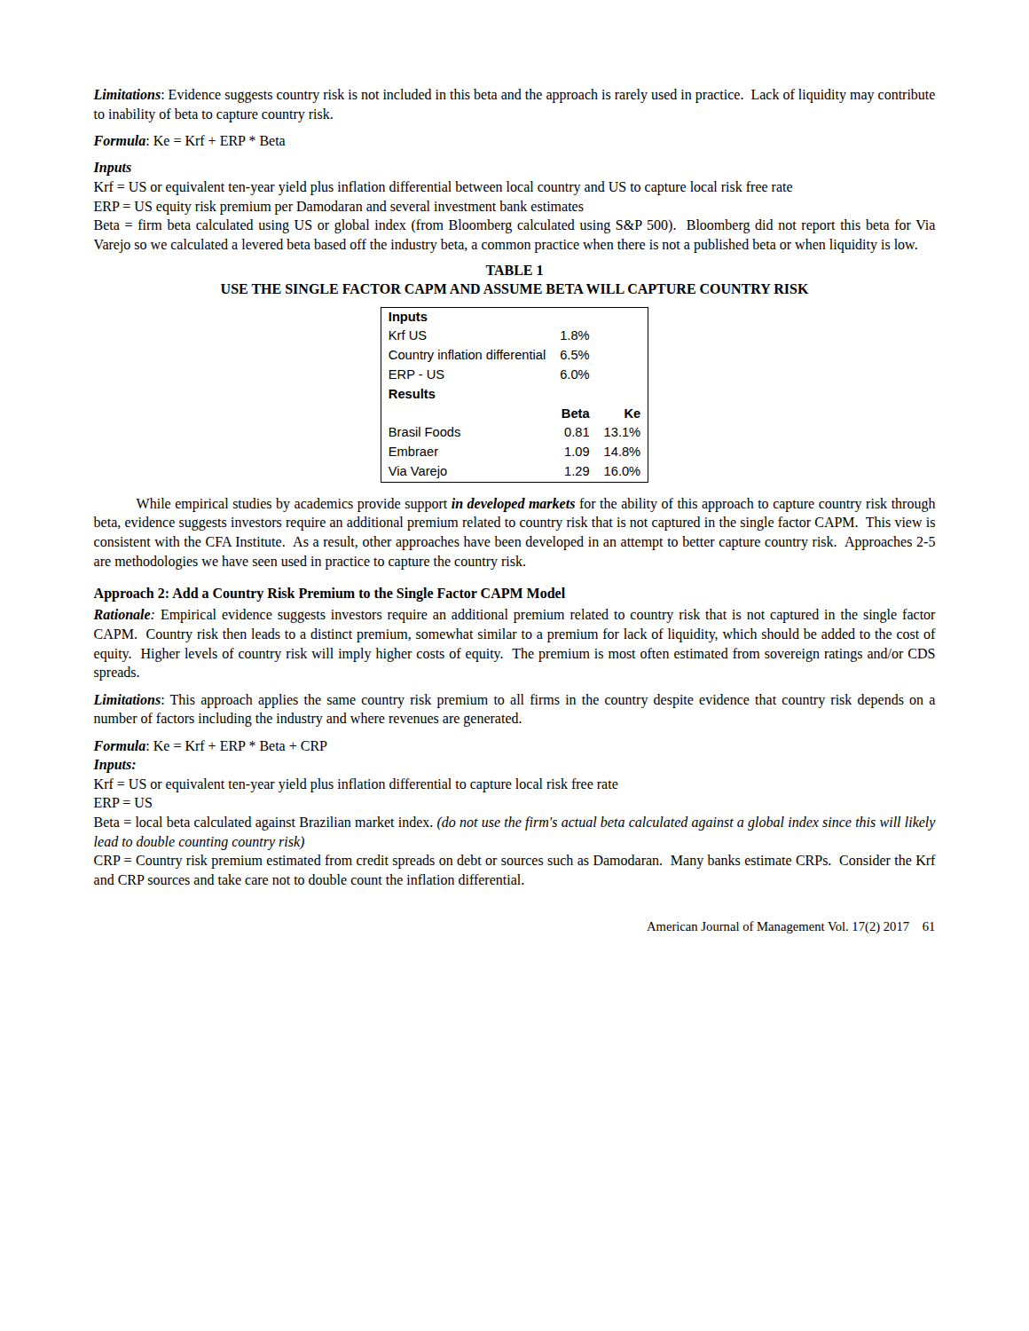Limitations: Evidence suggests country risk is not included in this beta and the approach is rarely used in practice. Lack of liquidity may contribute to inability of beta to capture country risk.
Formula: Ke = Krf + ERP * Beta
Inputs
Krf = US or equivalent ten-year yield plus inflation differential between local country and US to capture local risk free rate
ERP = US equity risk premium per Damodaran and several investment bank estimates
Beta = firm beta calculated using US or global index (from Bloomberg calculated using S&P 500). Bloomberg did not report this beta for Via Varejo so we calculated a levered beta based off the industry beta, a common practice when there is not a published beta or when liquidity is low.
TABLE 1
USE THE SINGLE FACTOR CAPM AND ASSUME BETA WILL CAPTURE COUNTRY RISK
| Inputs | | |
| Krf US | 1.8% | |
| Country inflation differential | 6.5% | |
| ERP - US | 6.0% | |
| Results | | |
| | Beta | Ke |
| Brasil Foods | 0.81 | 13.1% |
| Embraer | 1.09 | 14.8% |
| Via Varejo | 1.29 | 16.0% |
While empirical studies by academics provide support in developed markets for the ability of this approach to capture country risk through beta, evidence suggests investors require an additional premium related to country risk that is not captured in the single factor CAPM. This view is consistent with the CFA Institute. As a result, other approaches have been developed in an attempt to better capture country risk. Approaches 2-5 are methodologies we have seen used in practice to capture the country risk.
Approach 2: Add a Country Risk Premium to the Single Factor CAPM Model
Rationale: Empirical evidence suggests investors require an additional premium related to country risk that is not captured in the single factor CAPM. Country risk then leads to a distinct premium, somewhat similar to a premium for lack of liquidity, which should be added to the cost of equity. Higher levels of country risk will imply higher costs of equity. The premium is most often estimated from sovereign ratings and/or CDS spreads.
Limitations: This approach applies the same country risk premium to all firms in the country despite evidence that country risk depends on a number of factors including the industry and where revenues are generated.
Formula: Ke = Krf + ERP * Beta + CRP
Inputs:
Krf = US or equivalent ten-year yield plus inflation differential to capture local risk free rate
ERP = US
Beta = local beta calculated against Brazilian market index. (do not use the firm's actual beta calculated against a global index since this will likely lead to double counting country risk)
CRP = Country risk premium estimated from credit spreads on debt or sources such as Damodaran. Many banks estimate CRPs. Consider the Krf and CRP sources and take care not to double count the inflation differential.
American Journal of Management Vol. 17(2) 2017 61